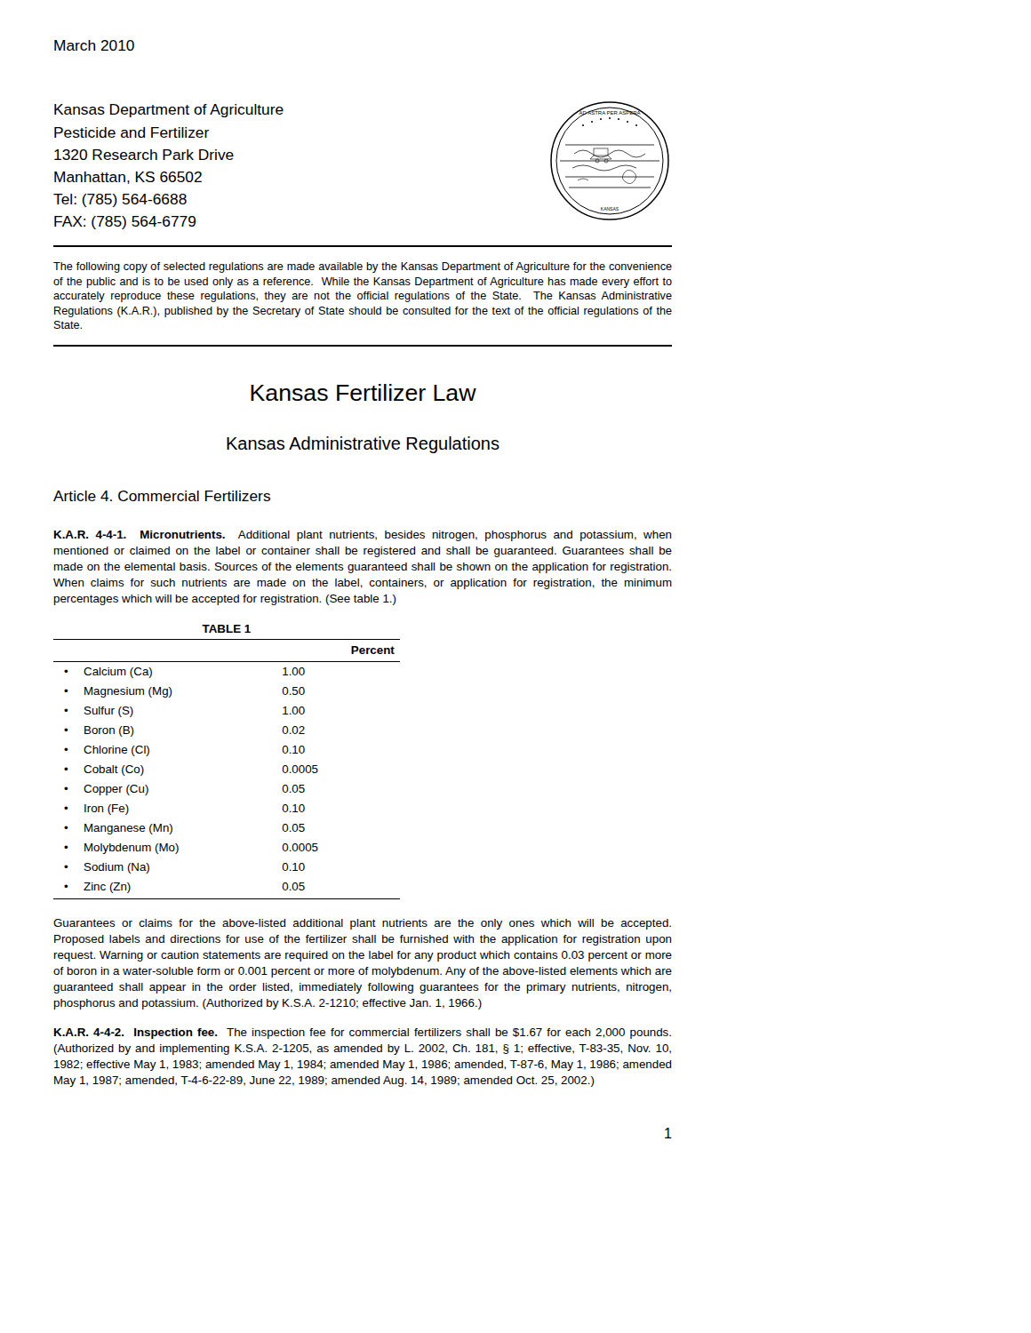March 2010
Kansas Department of Agriculture
Pesticide and Fertilizer
1320 Research Park Drive
Manhattan, KS 66502
Tel: (785) 564-6688
FAX: (785) 564-6779
AD ASTRA PER ASPERA KANSAS
The following copy of selected regulations are made available by the Kansas Department of Agriculture for the convenience of the public and is to be used only as a reference. While the Kansas Department of Agriculture has made every effort to accurately reproduce these regulations, they are not the official regulations of the State. The Kansas Administrative Regulations (K.A.R.), published by the Secretary of State should be consulted for the text of the official regulations of the State.
Kansas Fertilizer Law
Kansas Administrative Regulations
Article 4. Commercial Fertilizers
K.A.R. 4-4-1. Micronutrients. Additional plant nutrients, besides nitrogen, phosphorus and potassium, when mentioned or claimed on the label or container shall be registered and shall be guaranteed. Guarantees shall be made on the elemental basis. Sources of the elements guaranteed shall be shown on the application for registration. When claims for such nutrients are made on the label, containers, or application for registration, the minimum percentages which will be accepted for registration. (See table 1.)
TABLE 1
| | Percent |
| --- | --- |
| Calcium (Ca) | 1.00 |
| Magnesium (Mg) | 0.50 |
| Sulfur (S) | 1.00 |
| Boron (B) | 0.02 |
| Chlorine (Cl) | 0.10 |
| Cobalt (Co) | 0.0005 |
| Copper (Cu) | 0.05 |
| Iron (Fe) | 0.10 |
| Manganese (Mn) | 0.05 |
| Molybdenum (Mo) | 0.0005 |
| Sodium (Na) | 0.10 |
| Zinc (Zn) | 0.05 |
Guarantees or claims for the above-listed additional plant nutrients are the only ones which will be accepted. Proposed labels and directions for use of the fertilizer shall be furnished with the application for registration upon request. Warning or caution statements are required on the label for any product which contains 0.03 percent or more of boron in a water-soluble form or 0.001 percent or more of molybdenum. Any of the above-listed elements which are guaranteed shall appear in the order listed, immediately following guarantees for the primary nutrients, nitrogen, phosphorus and potassium. (Authorized by K.S.A. 2-1210; effective Jan. 1, 1966.)
K.A.R. 4-4-2. Inspection fee. The inspection fee for commercial fertilizers shall be $1.67 for each 2,000 pounds. (Authorized by and implementing K.S.A. 2-1205, as amended by L. 2002, Ch. 181, § 1; effective, T-83-35, Nov. 10, 1982; effective May 1, 1983; amended May 1, 1984; amended May 1, 1986; amended, T-87-6, May 1, 1986; amended May 1, 1987; amended, T-4-6-22-89, June 22, 1989; amended Aug. 14, 1989; amended Oct. 25, 2002.)
1